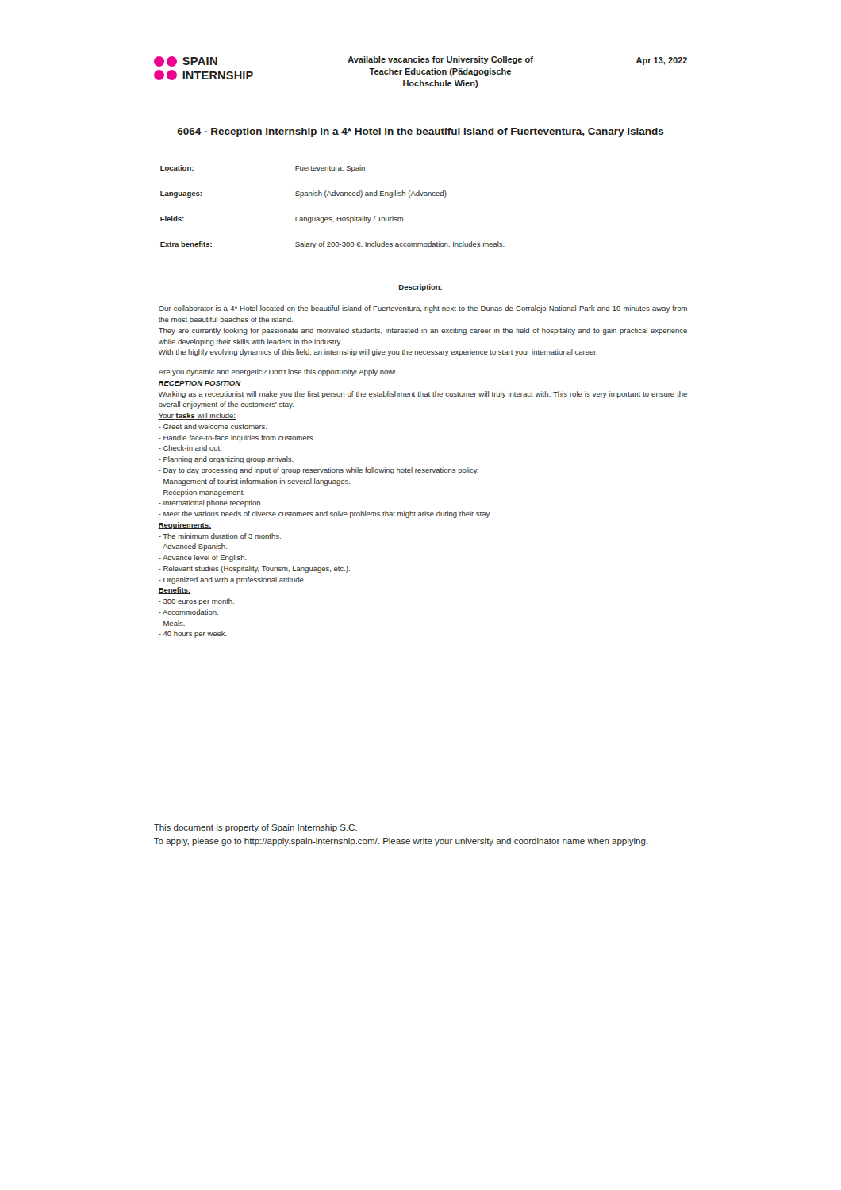SPAIN
INTERNSHIP
Available vacancies for University College of
Teacher Education (Pädagogische
Hochschule Wien)
Apr 13, 2022
6064 - Reception Internship in a 4* Hotel in the beautiful island of Fuerteventura, Canary Islands
| Location: | Fuerteventura, Spain |
| Languages: | Spanish (Advanced) and Engilish (Advanced) |
| Fields: | Languages, Hospitality / Tourism |
| Extra benefits: | Salary of 200-300 €. Includes accommodation. Includes meals. |
Description:
Our collaborator is a 4* Hotel located on the beautiful island of Fuerteventura, right next to the Dunas de Corralejo National Park and 10 minutes away from the most beautiful beaches of the island.
They are currently looking for passionate and motivated students, interested in an exciting career in the field of hospitality and to gain practical experience while developing their skills with leaders in the industry.
With the highly evolving dynamics of this field, an internship will give you the necessary experience to start your international career.
Are you dynamic and energetic? Don't lose this opportunity! Apply now!
RECEPTION POSITION
Working as a receptionist will make you the first person of the establishment that the customer will truly interact with. This role is very important to ensure the overall enjoyment of the customers' stay.
Your tasks will include:
- Greet and welcome customers.
- Handle face-to-face inquiries from customers.
- Check-in and out.
- Planning and organizing group arrivals.
- Day to day processing and input of group reservations while following hotel reservations policy.
- Management of tourist information in several languages.
- Reception management.
- International phone reception.
- Meet the various needs of diverse customers and solve problems that might arise during their stay.
Requirements:
- The minimum duration of 3 months.
- Advanced Spanish.
- Advance level of English.
- Relevant studies (Hospitality, Tourism, Languages, etc.).
- Organized and with a professional attitude.
Benefits:
- 300 euros per month.
- Accommodation.
- Meals.
- 40 hours per week.
This document is property of Spain Internship S.C.
To apply, please go to http://apply.spain-internship.com/. Please write your university and coordinator name when applying.